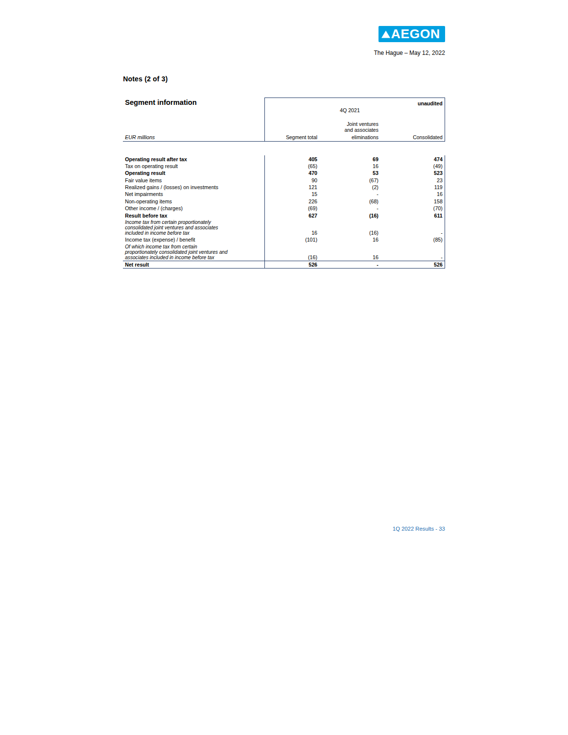AEGON
The Hague – May 12, 2022
Notes (2 of 3)
| Segment information | | | unaudited |
| | | 4Q 2021 | |
| | | Joint ventures and associates | |
| EUR millions | Segment total | eliminations | Consolidated |
| Operating result after tax | 405 | 69 | 474 |
| Tax on operating result | (65) | 16 | (49) |
| Operating result | 470 | 53 | 523 |
| Fair value items | 90 | (67) | 23 |
| Realized gains / (losses) on investments | 121 | (2) | 119 |
| Net impairments | 15 | - | 16 |
| Non-operating items | 226 | (68) | 158 |
| Other income / (charges) | (69) | - | (70) |
| Result before tax | 627 | (16) | 611 |
| Income tax from certain proportionately consolidated joint ventures and associates included in income before tax | 16 | (16) | - |
| Income tax (expense) / benefit | (101) | 16 | (85) |
| Of which income tax from certain proportionately consolidated joint ventures and associates included in income before tax | (16) | 16 | - |
| Net result | 526 | - | 526 |
1Q 2022 Results - 33